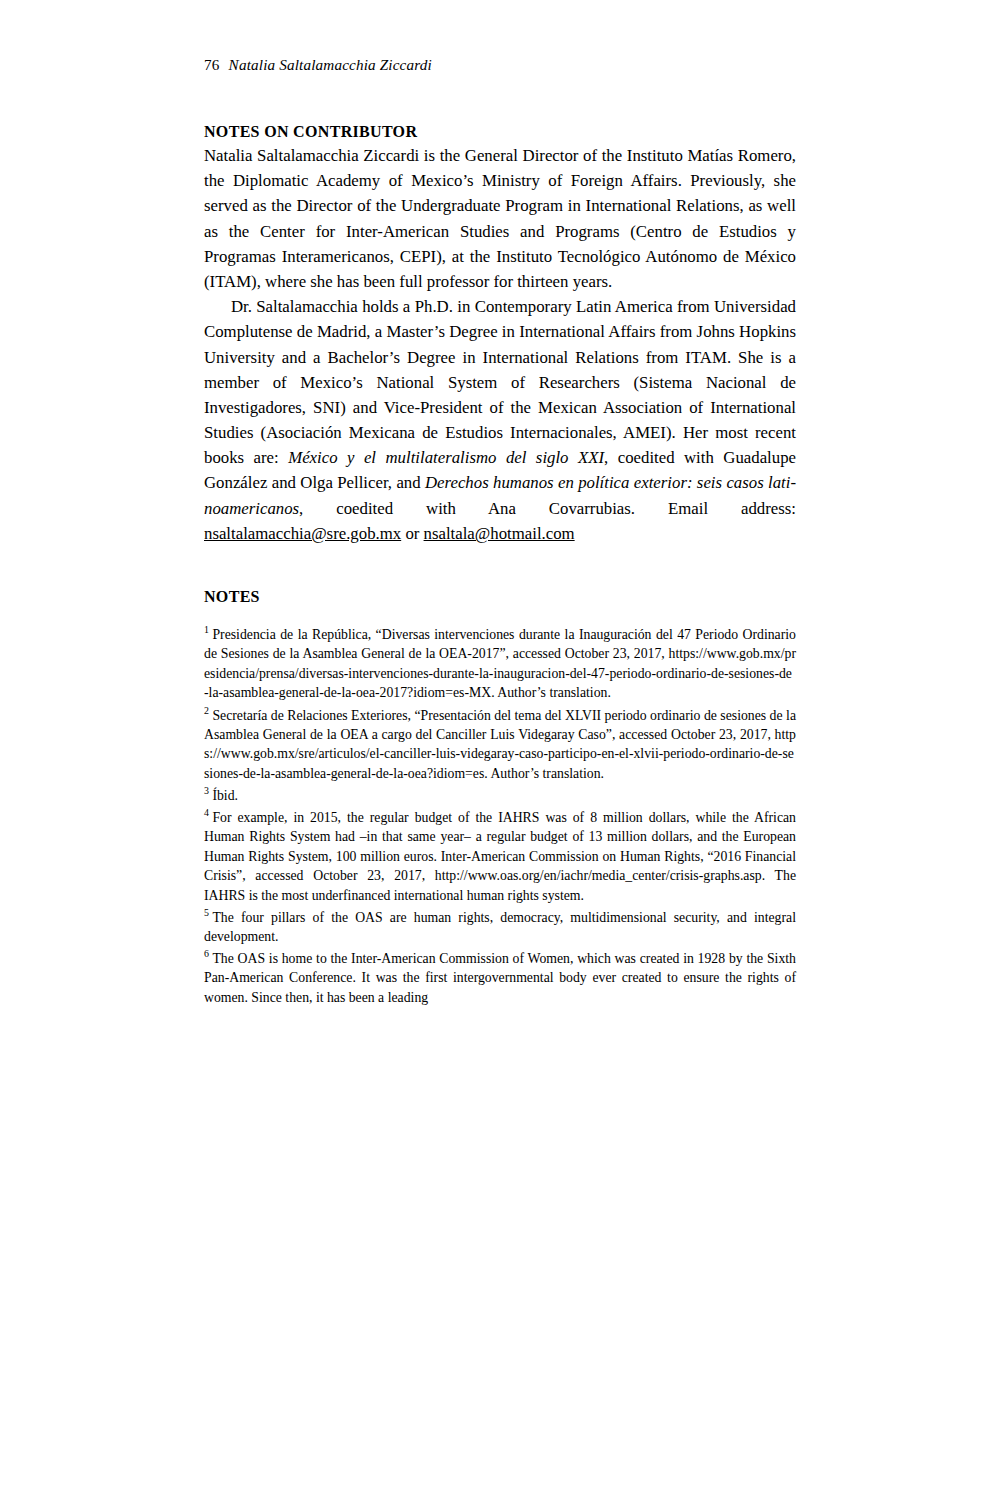76 Natalia Saltalamacchia Ziccardi
Notes on Contributor
Natalia Saltalamacchia Ziccardi is the General Director of the Instituto Matías Romero, the Diplomatic Academy of Mexico’s Ministry of Foreign Affairs. Previously, she served as the Director of the Undergraduate Program in International Relations, as well as the Center for Inter-American Studies and Programs (Centro de Estudios y Programas Interamericanos, CEPI), at the Instituto Tecnológico Autónomo de México (ITAM), where she has been full professor for thirteen years.
Dr. Saltalamacchia holds a Ph.D. in Contemporary Latin America from Universidad Complutense de Madrid, a Master’s Degree in International Affairs from Johns Hopkins University and a Bachelor’s Degree in International Relations from ITAM. She is a member of Mexico’s National System of Researchers (Sistema Nacional de Investigadores, SNI) and Vice-President of the Mexican Association of International Studies (Asociación Mexicana de Estudios Internacionales, AMEI). Her most recent books are: México y el multilateralismo del siglo XXI, coedited with Guadalupe González and Olga Pellicer, and Derechos humanos en política exterior: seis casos latinoamericanos, coedited with Ana Covarrubias. Email address: nsaltalamacchia@sre.gob.mx or nsaltala@hotmail.com
Notes
1 Presidencia de la República, “Diversas intervenciones durante la Inauguración del 47 Periodo Ordinario de Sesiones de la Asamblea General de la OEA-2017”, accessed October 23, 2017, https://www.gob.mx/presidencia/prensa/diversas-intervenciones-durante-la-inauguracion-del-47-periodo-ordinario-de-sesiones-de-la-asamblea-general-de-la-oea-2017?idiom=es-MX. Author’s translation.
2 Secretaría de Relaciones Exteriores, “Presentación del tema del XLVII periodo ordinario de sesiones de la Asamblea General de la OEA a cargo del Canciller Luis Videgaray Caso”, accessed October 23, 2017, https://www.gob.mx/sre/articulos/el-canciller-luis-videgaray-caso-participo-en-el-xlvii-periodo-ordinario-de-sesiones-de-la-asamblea-general-de-la-oea?idiom=es. Author’s translation.
3 Íbid.
4 For example, in 2015, the regular budget of the IAHRS was of 8 million dollars, while the African Human Rights System had –in that same year– a regular budget of 13 million dollars, and the European Human Rights System, 100 million euros. Inter-American Commission on Human Rights, “2016 Financial Crisis”, accessed October 23, 2017, http://www.oas.org/en/iachr/media_center/crisis-graphs.asp. The IAHRS is the most underfinanced international human rights system.
5 The four pillars of the OAS are human rights, democracy, multidimensional security, and integral development.
6 The OAS is home to the Inter-American Commission of Women, which was created in 1928 by the Sixth Pan-American Conference. It was the first intergovernmental body ever created to ensure the rights of women. Since then, it has been a leading